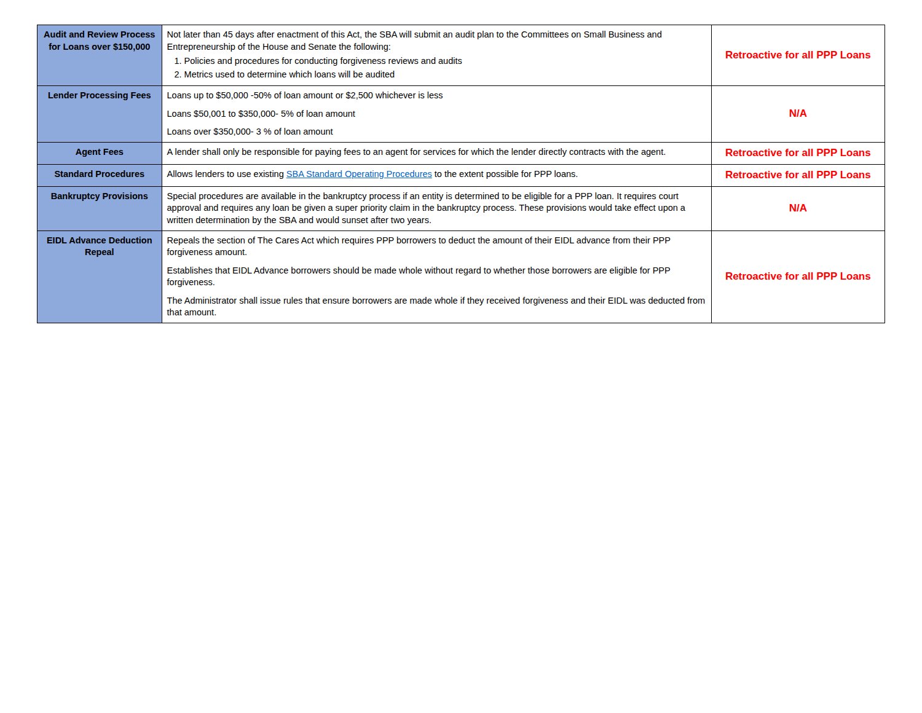| Audit and Review Process for Loans over $150,000 | Not later than 45 days after enactment of this Act, the SBA will submit an audit plan to the Committees on Small Business and Entrepreneurship of the House and Senate the following: Policies and procedures for conducting forgiveness reviews and audits Metrics used to determine which loans will be audited | Retroactive for all PPP Loans |
| Lender Processing Fees | Loans up to $50,000 -50% of loan amount or $2,500 whichever is less Loans $50,001 to $350,000- 5% of loan amount Loans over $350,000- 3 % of loan amount | N/A |
| Agent Fees | A lender shall only be responsible for paying fees to an agent for services for which the lender directly contracts with the agent. | Retroactive for all PPP Loans |
| Standard Procedures | Allows lenders to use existing SBA Standard Operating Procedures to the extent possible for PPP loans. | Retroactive for all PPP Loans |
| Bankruptcy Provisions | Special procedures are available in the bankruptcy process if an entity is determined to be eligible for a PPP loan. It requires court approval and requires any loan be given a super priority claim in the bankruptcy process. These provisions would take effect upon a written determination by the SBA and would sunset after two years. | N/A |
| EIDL Advance Deduction Repeal | Repeals the section of The Cares Act which requires PPP borrowers to deduct the amount of their EIDL advance from their PPP forgiveness amount. Establishes that EIDL Advance borrowers should be made whole without regard to whether those borrowers are eligible for PPP forgiveness. The Administrator shall issue rules that ensure borrowers are made whole if they received forgiveness and their EIDL was deducted from that amount. | Retroactive for all PPP Loans |